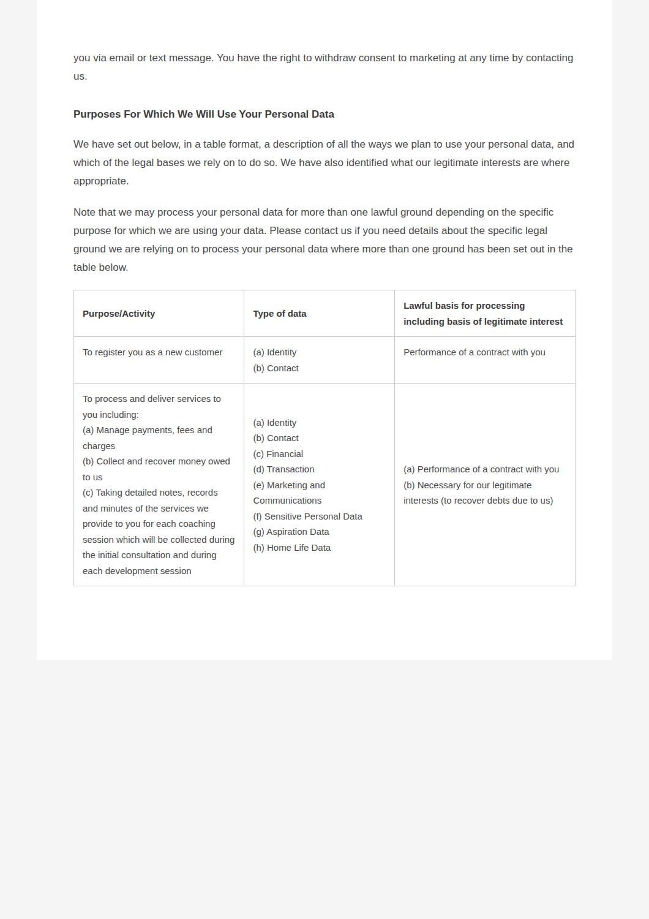you via email or text message. You have the right to withdraw consent to marketing at any time by contacting us.
Purposes For Which We Will Use Your Personal Data
We have set out below, in a table format, a description of all the ways we plan to use your personal data, and which of the legal bases we rely on to do so. We have also identified what our legitimate interests are where appropriate.
Note that we may process your personal data for more than one lawful ground depending on the specific purpose for which we are using your data. Please contact us if you need details about the specific legal ground we are relying on to process your personal data where more than one ground has been set out in the table below.
| Purpose/Activity | Type of data | Lawful basis for processing including basis of legitimate interest |
| --- | --- | --- |
| To register you as a new customer | (a) Identity (b) Contact | Performance of a contract with you |
| To process and deliver services to you including: (a) Manage payments, fees and charges (b) Collect and recover money owed to us (c) Taking detailed notes, records and minutes of the services we provide to you for each coaching session which will be collected during the initial consultation and during each development session | (a) Identity (b) Contact (c) Financial (d) Transaction (e) Marketing and Communications (f) Sensitive Personal Data (g) Aspiration Data (h) Home Life Data | (a) Performance of a contract with you (b) Necessary for our legitimate interests (to recover debts due to us) |